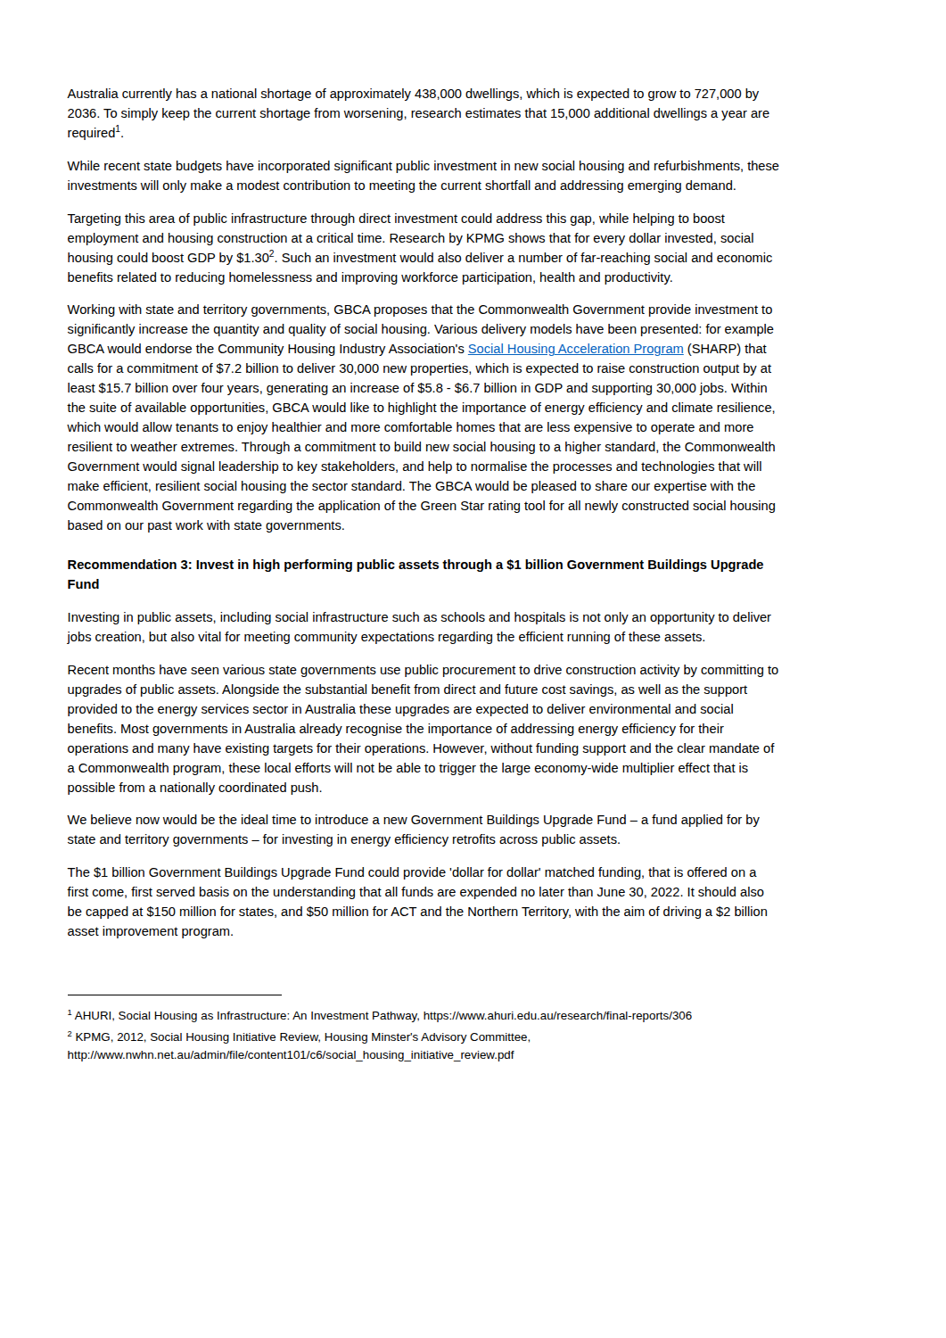Australia currently has a national shortage of approximately 438,000 dwellings, which is expected to grow to 727,000 by 2036. To simply keep the current shortage from worsening, research estimates that 15,000 additional dwellings a year are required1.
While recent state budgets have incorporated significant public investment in new social housing and refurbishments, these investments will only make a modest contribution to meeting the current shortfall and addressing emerging demand.
Targeting this area of public infrastructure through direct investment could address this gap, while helping to boost employment and housing construction at a critical time. Research by KPMG shows that for every dollar invested, social housing could boost GDP by $1.302. Such an investment would also deliver a number of far-reaching social and economic benefits related to reducing homelessness and improving workforce participation, health and productivity.
Working with state and territory governments, GBCA proposes that the Commonwealth Government provide investment to significantly increase the quantity and quality of social housing. Various delivery models have been presented: for example GBCA would endorse the Community Housing Industry Association's Social Housing Acceleration Program (SHARP) that calls for a commitment of $7.2 billion to deliver 30,000 new properties, which is expected to raise construction output by at least $15.7 billion over four years, generating an increase of $5.8 - $6.7 billion in GDP and supporting 30,000 jobs. Within the suite of available opportunities, GBCA would like to highlight the importance of energy efficiency and climate resilience, which would allow tenants to enjoy healthier and more comfortable homes that are less expensive to operate and more resilient to weather extremes. Through a commitment to build new social housing to a higher standard, the Commonwealth Government would signal leadership to key stakeholders, and help to normalise the processes and technologies that will make efficient, resilient social housing the sector standard. The GBCA would be pleased to share our expertise with the Commonwealth Government regarding the application of the Green Star rating tool for all newly constructed social housing based on our past work with state governments.
Recommendation 3: Invest in high performing public assets through a $1 billion Government Buildings Upgrade Fund
Investing in public assets, including social infrastructure such as schools and hospitals is not only an opportunity to deliver jobs creation, but also vital for meeting community expectations regarding the efficient running of these assets.
Recent months have seen various state governments use public procurement to drive construction activity by committing to upgrades of public assets. Alongside the substantial benefit from direct and future cost savings, as well as the support provided to the energy services sector in Australia these upgrades are expected to deliver environmental and social benefits. Most governments in Australia already recognise the importance of addressing energy efficiency for their operations and many have existing targets for their operations. However, without funding support and the clear mandate of a Commonwealth program, these local efforts will not be able to trigger the large economy-wide multiplier effect that is possible from a nationally coordinated push.
We believe now would be the ideal time to introduce a new Government Buildings Upgrade Fund – a fund applied for by state and territory governments – for investing in energy efficiency retrofits across public assets.
The $1 billion Government Buildings Upgrade Fund could provide 'dollar for dollar' matched funding, that is offered on a first come, first served basis on the understanding that all funds are expended no later than June 30, 2022. It should also be capped at $150 million for states, and $50 million for ACT and the Northern Territory, with the aim of driving a $2 billion asset improvement program.
1 AHURI, Social Housing as Infrastructure: An Investment Pathway, https://www.ahuri.edu.au/research/final-reports/306
2 KPMG, 2012, Social Housing Initiative Review, Housing Minster's Advisory Committee,
http://www.nwhn.net.au/admin/file/content101/c6/social_housing_initiative_review.pdf